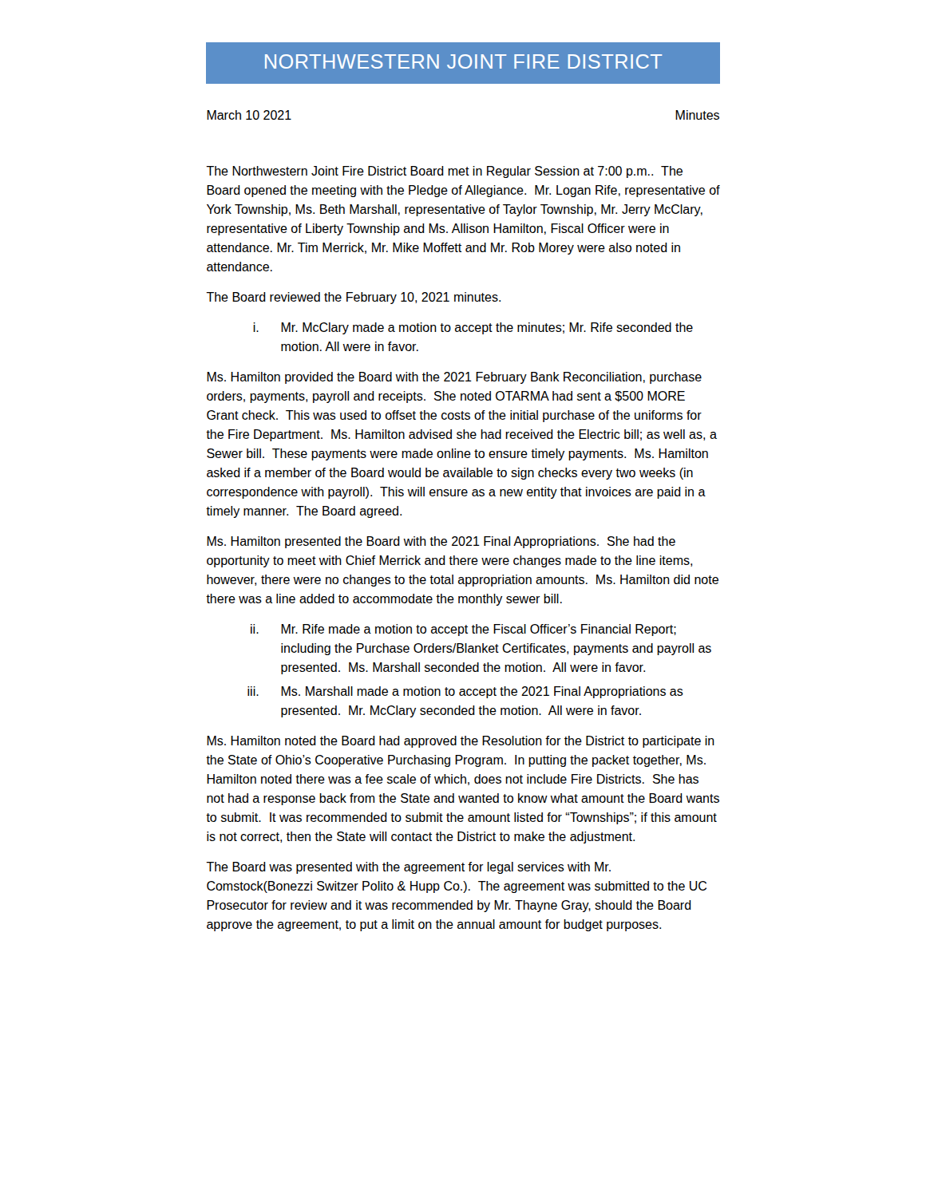NORTHWESTERN JOINT FIRE DISTRICT
March 10 2021 Minutes
The Northwestern Joint Fire District Board met in Regular Session at 7:00 p.m.. The Board opened the meeting with the Pledge of Allegiance. Mr. Logan Rife, representative of York Township, Ms. Beth Marshall, representative of Taylor Township, Mr. Jerry McClary, representative of Liberty Township and Ms. Allison Hamilton, Fiscal Officer were in attendance. Mr. Tim Merrick, Mr. Mike Moffett and Mr. Rob Morey were also noted in attendance.
The Board reviewed the February 10, 2021 minutes.
i. Mr. McClary made a motion to accept the minutes; Mr. Rife seconded the motion. All were in favor.
Ms. Hamilton provided the Board with the 2021 February Bank Reconciliation, purchase orders, payments, payroll and receipts. She noted OTARMA had sent a $500 MORE Grant check. This was used to offset the costs of the initial purchase of the uniforms for the Fire Department. Ms. Hamilton advised she had received the Electric bill; as well as, a Sewer bill. These payments were made online to ensure timely payments. Ms. Hamilton asked if a member of the Board would be available to sign checks every two weeks (in correspondence with payroll). This will ensure as a new entity that invoices are paid in a timely manner. The Board agreed.
Ms. Hamilton presented the Board with the 2021 Final Appropriations. She had the opportunity to meet with Chief Merrick and there were changes made to the line items, however, there were no changes to the total appropriation amounts. Ms. Hamilton did note there was a line added to accommodate the monthly sewer bill.
ii. Mr. Rife made a motion to accept the Fiscal Officer’s Financial Report; including the Purchase Orders/Blanket Certificates, payments and payroll as presented. Ms. Marshall seconded the motion. All were in favor.
iii. Ms. Marshall made a motion to accept the 2021 Final Appropriations as presented. Mr. McClary seconded the motion. All were in favor.
Ms. Hamilton noted the Board had approved the Resolution for the District to participate in the State of Ohio’s Cooperative Purchasing Program. In putting the packet together, Ms. Hamilton noted there was a fee scale of which, does not include Fire Districts. She has not had a response back from the State and wanted to know what amount the Board wants to submit. It was recommended to submit the amount listed for “Townships”; if this amount is not correct, then the State will contact the District to make the adjustment.
The Board was presented with the agreement for legal services with Mr. Comstock(Bonezzi Switzer Polito & Hupp Co.). The agreement was submitted to the UC Prosecutor for review and it was recommended by Mr. Thayne Gray, should the Board approve the agreement, to put a limit on the annual amount for budget purposes.